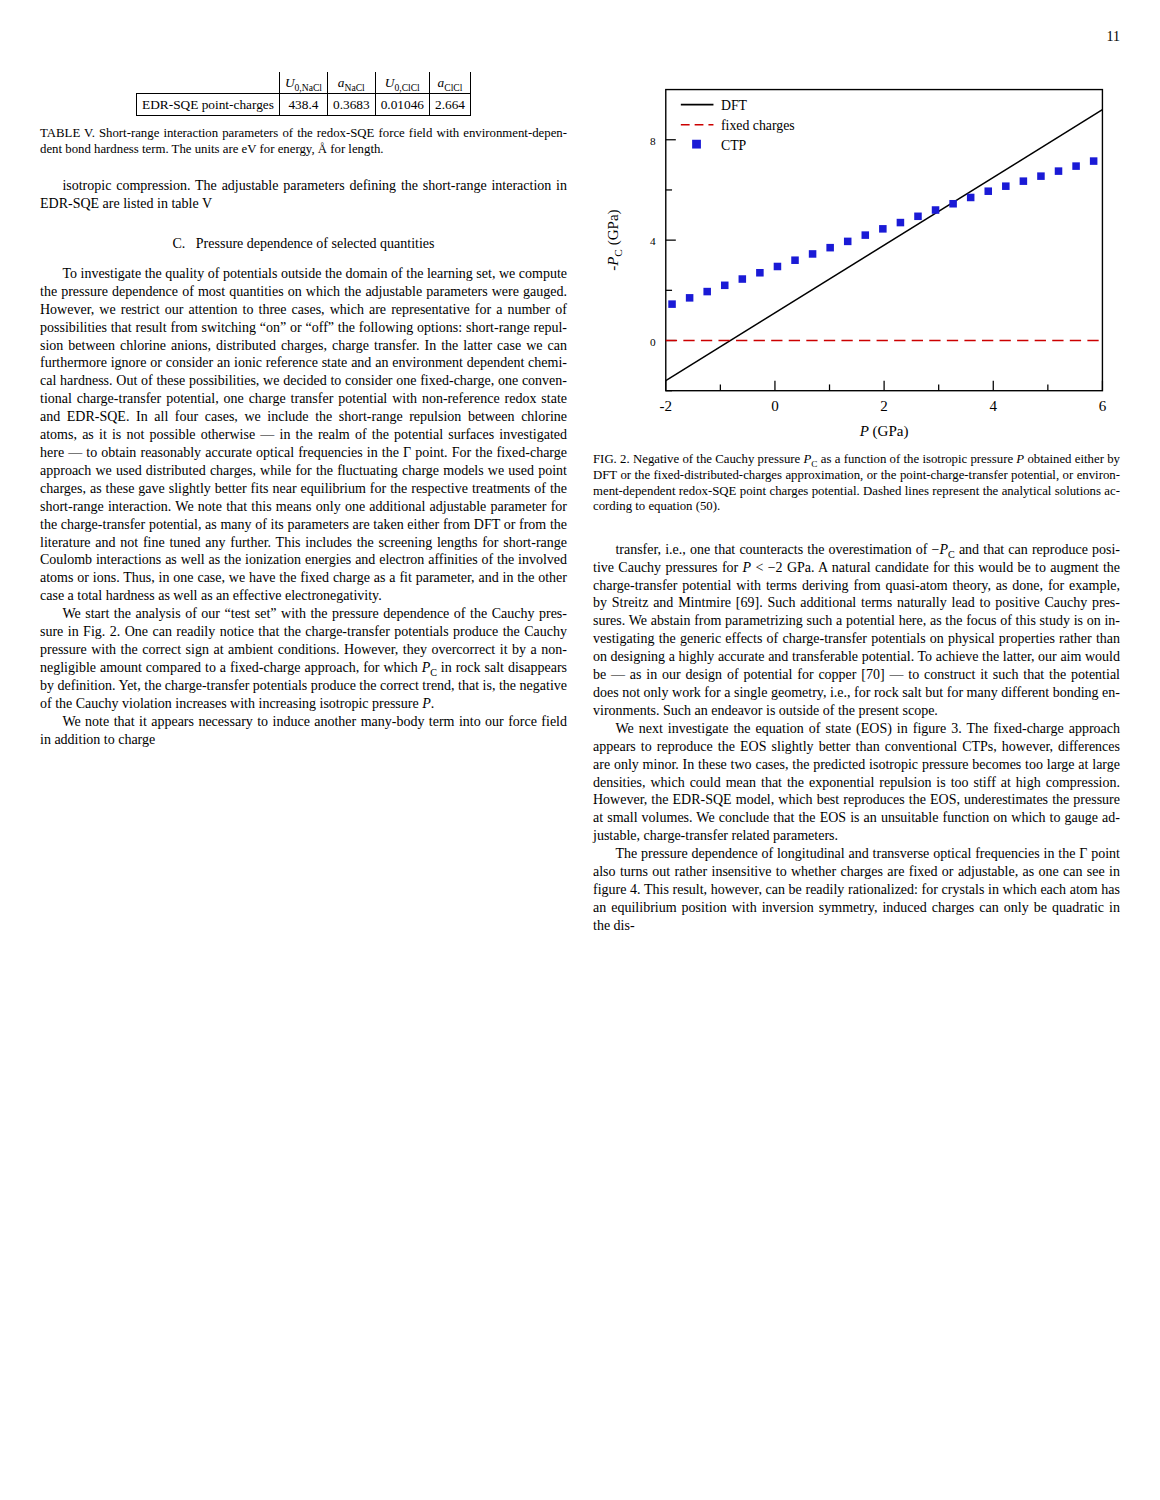11
| | U 0,NaCl | a NaCl | U 0,ClCl | a ClCl |
| EDR-SQE point-charges | 438.4 | 0.3683 | 0.01046 | 2.664 |
TABLE V. Short-range interaction parameters of the redox-SQE force field with environment-dependent bond hardness term. The units are eV for energy, Å for length.
isotropic compression. The adjustable parameters defining the short-range interaction in EDR-SQE are listed in table V
C. Pressure dependence of selected quantities
To investigate the quality of potentials outside the domain of the learning set, we compute the pressure dependence of most quantities on which the adjustable parameters were gauged. However, we restrict our attention to three cases, which are representative for a number of possibilities that result from switching “on” or “off” the following options: short-range repulsion between chlorine anions, distributed charges, charge transfer. In the latter case we can furthermore ignore or consider an ionic reference state and an environment dependent chemical hardness. Out of these possibilities, we decided to consider one fixed-charge, one conventional charge-transfer potential, one charge transfer potential with non-reference redox state and EDR-SQE. In all four cases, we include the short-range repulsion between chlorine atoms, as it is not possible otherwise — in the realm of the potential surfaces investigated here — to obtain reasonably accurate optical frequencies in the Γ point. For the fixed-charge approach we used distributed charges, while for the fluctuating charge models we used point charges, as these gave slightly better fits near equilibrium for the respective treatments of the short-range interaction. We note that this means only one additional adjustable parameter for the charge-transfer potential, as many of its parameters are taken either from DFT or from the literature and not fine tuned any further. This includes the screening lengths for short-range Coulomb interactions as well as the ionization energies and electron affinities of the involved atoms or ions. Thus, in one case, we have the fixed charge as a fit parameter, and in the other case a total hardness as well as an effective electronegativity.
We start the analysis of our “test set” with the pressure dependence of the Cauchy pressure in Fig. 2. One can readily notice that the charge-transfer potentials produce the Cauchy pressure with the correct sign at ambient conditions. However, they overcorrect it by a non-negligible amount compared to a fixed-charge approach, for which PC in rock salt disappears by definition. Yet, the charge-transfer potentials produce the correct trend, that is, the negative of the Cauchy violation increases with increasing isotropic pressure P.
We note that it appears necessary to induce another many-body term into our force field in addition to charge
0 4 8 -PC (GPa) -2 0 2 4 6 P (GPa) DFT fixed charges CTP
FIG. 2. Negative of the Cauchy pressure PC as a function of the isotropic pressure P obtained either by DFT or the fixed-distributed-charges approximation, or the point-charge-transfer potential, or environment-dependent redox-SQE point charges potential. Dashed lines represent the analytical solutions according to equation (50).
transfer, i.e., one that counteracts the overestimation of −PC and that can reproduce positive Cauchy pressures for P < −2 GPa. A natural candidate for this would be to augment the charge-transfer potential with terms deriving from quasi-atom theory, as done, for example, by Streitz and Mintmire [69]. Such additional terms naturally lead to positive Cauchy pressures. We abstain from parametrizing such a potential here, as the focus of this study is on investigating the generic effects of charge-transfer potentials on physical properties rather than on designing a highly accurate and transferable potential. To achieve the latter, our aim would be — as in our design of potential for copper [70] — to construct it such that the potential does not only work for a single geometry, i.e., for rock salt but for many different bonding environments. Such an endeavor is outside of the present scope.
We next investigate the equation of state (EOS) in figure 3. The fixed-charge approach appears to reproduce the EOS slightly better than conventional CTPs, however, differences are only minor. In these two cases, the predicted isotropic pressure becomes too large at large densities, which could mean that the exponential repulsion is too stiff at high compression. However, the EDR-SQE model, which best reproduces the EOS, underestimates the pressure at small volumes. We conclude that the EOS is an unsuitable function on which to gauge adjustable, charge-transfer related parameters.
The pressure dependence of longitudinal and transverse optical frequencies in the Γ point also turns out rather insensitive to whether charges are fixed or adjustable, as one can see in figure 4. This result, however, can be readily rationalized: for crystals in which each atom has an equilibrium position with inversion symmetry, induced charges can only be quadratic in the dis-